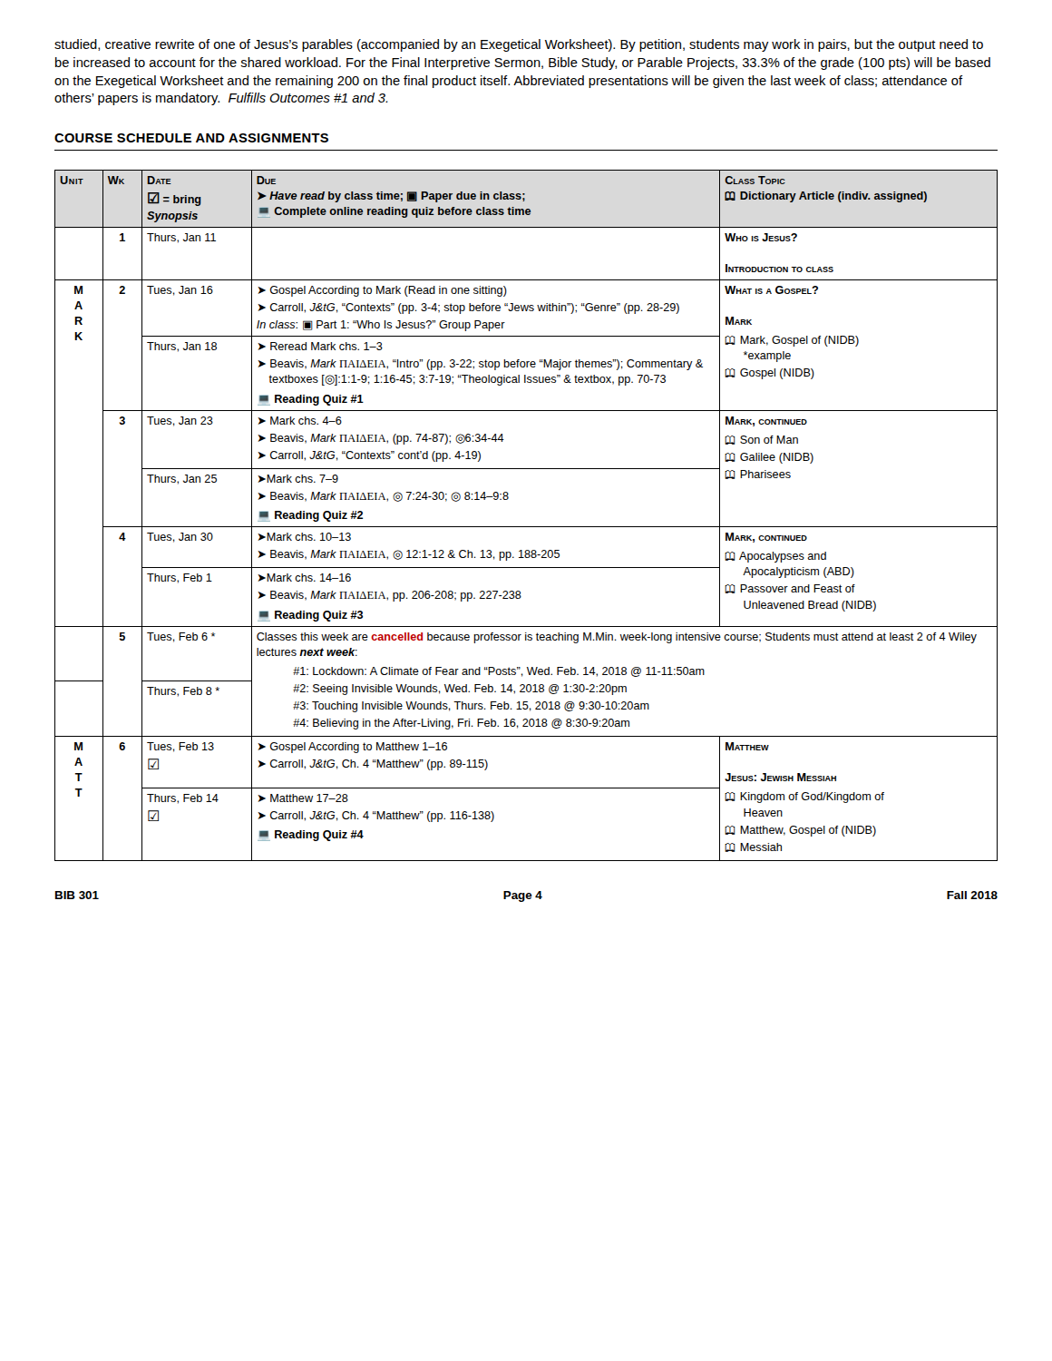studied, creative rewrite of one of Jesus’s parables (accompanied by an Exegetical Worksheet). By petition, students may work in pairs, but the output need to be increased to account for the shared workload. For the Final Interpretive Sermon, Bible Study, or Parable Projects, 33.3% of the grade (100 pts) will be based on the Exegetical Worksheet and the remaining 200 on the final product itself. Abbreviated presentations will be given the last week of class; attendance of others’ papers is mandatory. Fulfills Outcomes #1 and 3.
COURSE SCHEDULE AND ASSIGNMENTS
| Unit | Wk | Date ☑ = bring Synopsis | Due ➤ Have read by class time; ▣ Paper due in class; 💻 Complete online reading quiz before class time | Class Topic 🕮 Dictionary Article (indiv. assigned) |
| --- | --- | --- | --- | --- |
| | 1 | Thurs, Jan 11 | | Who is Jesus? Introduction to class |
| M A R K | 2 | Tues, Jan 16 | ➤ Gospel According to Mark (Read in one sitting) ➤ Carroll, J&tG , “Contexts” (pp. 3-4; stop before “Jews within”); “Genre” (pp. 28-29) In class : ▣ Part 1: “Who Is Jesus?” Group Paper | What is a Gospel? Mark 🕮 Mark, Gospel of (NIDB) *example 🕮 Gospel (NIDB) |
| Thurs, Jan 18 | ➤ Reread Mark chs. 1–3 ➤ Beavis, Mark ΠΑΙΔΕΙΑ , “Intro” (pp. 3-22; stop before “Major themes”); Commentary & textboxes [ ◎ ]:1:1-9; 1:16-45; 3:7-19; “Theological Issues” & textbox, pp. 70-73 💻 Reading Quiz #1 |
| 3 | Tues, Jan 23 | ➤ Mark chs. 4–6 ➤ Beavis, Mark ΠΑΙΔΕΙΑ , (pp. 74-87); ◎ 6:34-44 ➤ Carroll, J&tG , “Contexts” cont’d (pp. 4-19) | Mark, continued 🕮 Son of Man 🕮 Galilee (NIDB) 🕮 Pharisees |
| Thurs, Jan 25 | ➤ Mark chs. 7–9 ➤ Beavis, Mark ΠΑΙΔΕΙΑ , ◎ 7:24-30; ◎ 8:14–9:8 💻 Reading Quiz #2 |
| 4 | Tues, Jan 30 | ➤ Mark chs. 10–13 ➤ Beavis, Mark ΠΑΙΔΕΙΑ , ◎ 12:1-12 & Ch. 13, pp. 188-205 | Mark, continued 🕮 Apocalypses and Apocalypticism (ABD) 🕮 Passover and Feast of Unleavened Bread (NIDB) |
| Thurs, Feb 1 | ➤ Mark chs. 14–16 ➤ Beavis, Mark ΠΑΙΔΕΙΑ , pp. 206-208; pp. 227-238 💻 Reading Quiz #3 |
| | 5 | Tues, Feb 6 * | Classes this week are cancelled because professor is teaching M.Min. week-long intensive course; Students must attend at least 2 of 4 Wiley lectures next week : #1: Lockdown: A Climate of Fear and “Posts”, Wed. Feb. 14, 2018 @ 11-11:50am #2: Seeing Invisible Wounds, Wed. Feb. 14, 2018 @ 1:30-2:20pm #3: Touching Invisible Wounds, Thurs. Feb. 15, 2018 @ 9:30-10:20am #4: Believing in the After-Living, Fri. Feb. 16, 2018 @ 8:30-9:20am |
| | Thurs, Feb 8 * |
| M A T T | 6 | Tues, Feb 13 ☑ | ➤ Gospel According to Matthew 1–16 ➤ Carroll, J&tG , Ch. 4 “Matthew” (pp. 89-115) | Matthew Jesus: Jewish Messiah 🕮 Kingdom of God/Kingdom of Heaven 🕮 Matthew, Gospel of (NIDB) 🕮 Messiah |
| Thurs, Feb 14 ☑ | ➤ Matthew 17–28 ➤ Carroll, J&tG , Ch. 4 “Matthew” (pp. 116-138) 💻 Reading Quiz #4 |
BIB 301 Page 4 Fall 2018